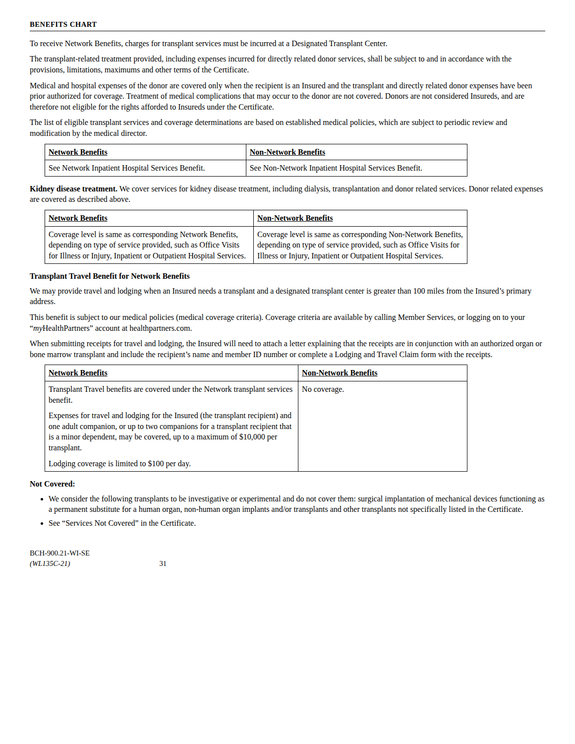BENEFITS CHART
To receive Network Benefits, charges for transplant services must be incurred at a Designated Transplant Center.
The transplant-related treatment provided, including expenses incurred for directly related donor services, shall be subject to and in accordance with the provisions, limitations, maximums and other terms of the Certificate.
Medical and hospital expenses of the donor are covered only when the recipient is an Insured and the transplant and directly related donor expenses have been prior authorized for coverage. Treatment of medical complications that may occur to the donor are not covered. Donors are not considered Insureds, and are therefore not eligible for the rights afforded to Insureds under the Certificate.
The list of eligible transplant services and coverage determinations are based on established medical policies, which are subject to periodic review and modification by the medical director.
| Network Benefits | Non-Network Benefits |
| --- | --- |
| See Network Inpatient Hospital Services Benefit. | See Non-Network Inpatient Hospital Services Benefit. |
Kidney disease treatment. We cover services for kidney disease treatment, including dialysis, transplantation and donor related services. Donor related expenses are covered as described above.
| Network Benefits | Non-Network Benefits |
| --- | --- |
| Coverage level is same as corresponding Network Benefits, depending on type of service provided, such as Office Visits for Illness or Injury, Inpatient or Outpatient Hospital Services. | Coverage level is same as corresponding Non-Network Benefits, depending on type of service provided, such as Office Visits for Illness or Injury, Inpatient or Outpatient Hospital Services. |
Transplant Travel Benefit for Network Benefits
We may provide travel and lodging when an Insured needs a transplant and a designated transplant center is greater than 100 miles from the Insured’s primary address.
This benefit is subject to our medical policies (medical coverage criteria). Coverage criteria are available by calling Member Services, or logging on to your “my HealthPartners” account at healthpartners.com.
When submitting receipts for travel and lodging, the Insured will need to attach a letter explaining that the receipts are in conjunction with an authorized organ or bone marrow transplant and include the recipient’s name and member ID number or complete a Lodging and Travel Claim form with the receipts.
| Network Benefits | Non-Network Benefits |
| --- | --- |
| Transplant Travel benefits are covered under the Network transplant services benefit. Expenses for travel and lodging for the Insured (the transplant recipient) and one adult companion, or up to two companions for a transplant recipient that is a minor dependent, may be covered, up to a maximum of $10,000 per transplant. Lodging coverage is limited to $100 per day. | No coverage. |
Not Covered:
We consider the following transplants to be investigative or experimental and do not cover them: surgical implantation of mechanical devices functioning as a permanent substitute for a human organ, non-human organ implants and/or transplants and other transplants not specifically listed in the Certificate.
See “Services Not Covered” in the Certificate.
BCH-900.21-WI-SE
(WL135C-21) 31